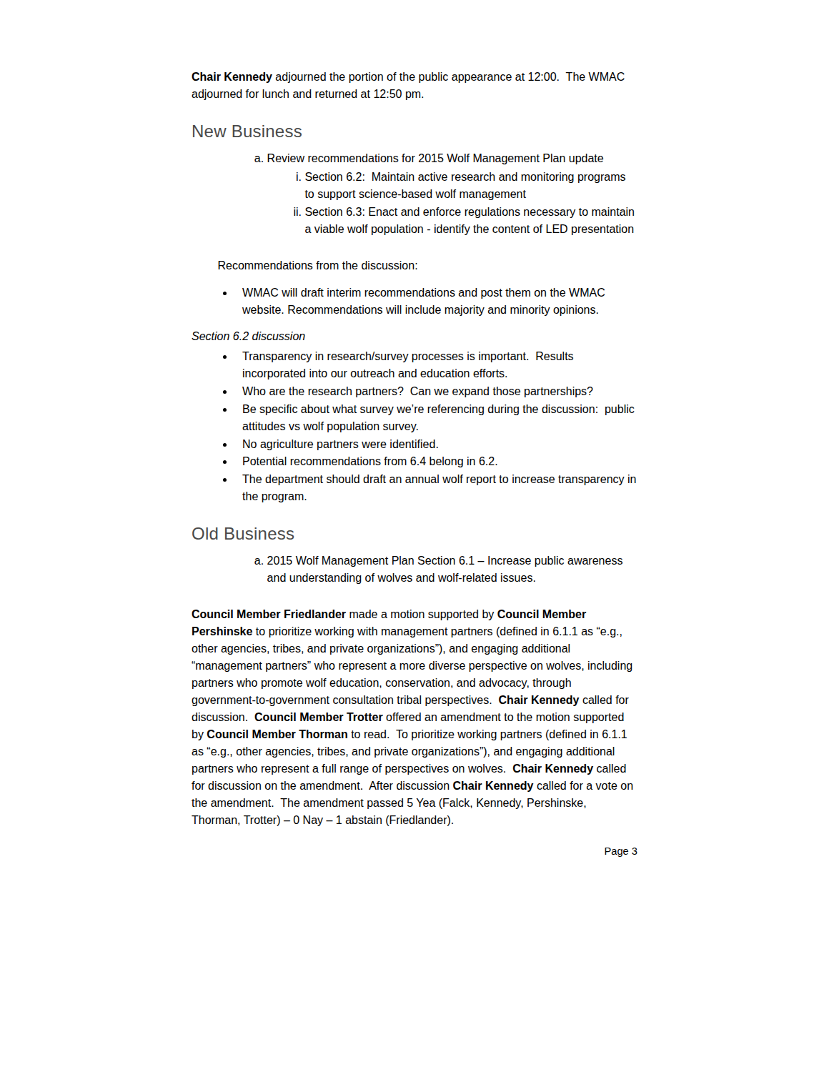Chair Kennedy adjourned the portion of the public appearance at 12:00. The WMAC adjourned for lunch and returned at 12:50 pm.
New Business
Review recommendations for 2015 Wolf Management Plan update
Section 6.2: Maintain active research and monitoring programs to support science-based wolf management
Section 6.3: Enact and enforce regulations necessary to maintain a viable wolf population - identify the content of LED presentation
Recommendations from the discussion:
WMAC will draft interim recommendations and post them on the WMAC website. Recommendations will include majority and minority opinions.
Section 6.2 discussion
Transparency in research/survey processes is important. Results incorporated into our outreach and education efforts.
Who are the research partners? Can we expand those partnerships?
Be specific about what survey we’re referencing during the discussion: public attitudes vs wolf population survey.
No agriculture partners were identified.
Potential recommendations from 6.4 belong in 6.2.
The department should draft an annual wolf report to increase transparency in the program.
Old Business
2015 Wolf Management Plan Section 6.1 – Increase public awareness and understanding of wolves and wolf-related issues.
Council Member Friedlander made a motion supported by Council Member Pershinske to prioritize working with management partners (defined in 6.1.1 as “e.g., other agencies, tribes, and private organizations”), and engaging additional “management partners” who represent a more diverse perspective on wolves, including partners who promote wolf education, conservation, and advocacy, through government-to-government consultation tribal perspectives. Chair Kennedy called for discussion. Council Member Trotter offered an amendment to the motion supported by Council Member Thorman to read. To prioritize working partners (defined in 6.1.1 as “e.g., other agencies, tribes, and private organizations”), and engaging additional partners who represent a full range of perspectives on wolves. Chair Kennedy called for discussion on the amendment. After discussion Chair Kennedy called for a vote on the amendment. The amendment passed 5 Yea (Falck, Kennedy, Pershinske, Thorman, Trotter) – 0 Nay – 1 abstain (Friedlander).
Page 3